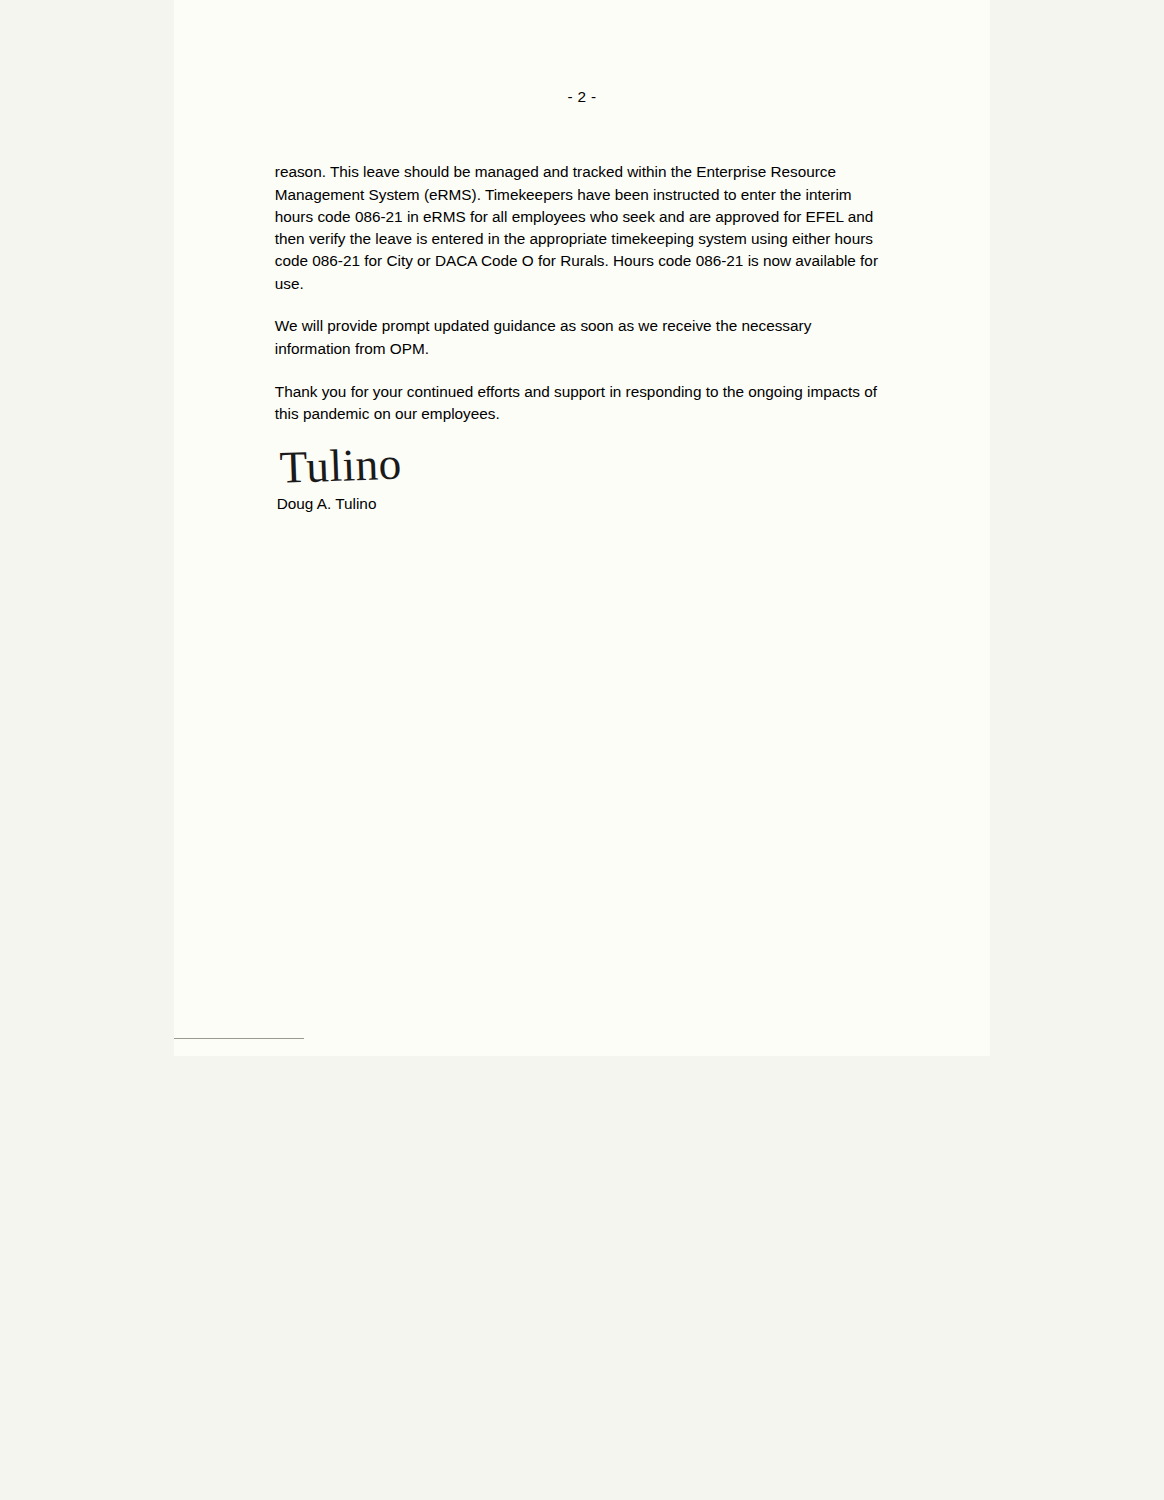- 2 -
reason. This leave should be managed and tracked within the Enterprise Resource Management System (eRMS). Timekeepers have been instructed to enter the interim hours code 086-21 in eRMS for all employees who seek and are approved for EFEL and then verify the leave is entered in the appropriate timekeeping system using either hours code 086-21 for City or DACA Code O for Rurals. Hours code 086-21 is now available for use.
We will provide prompt updated guidance as soon as we receive the necessary information from OPM.
Thank you for your continued efforts and support in responding to the ongoing impacts of this pandemic on our employees.
Tulino
Doug A. Tulino